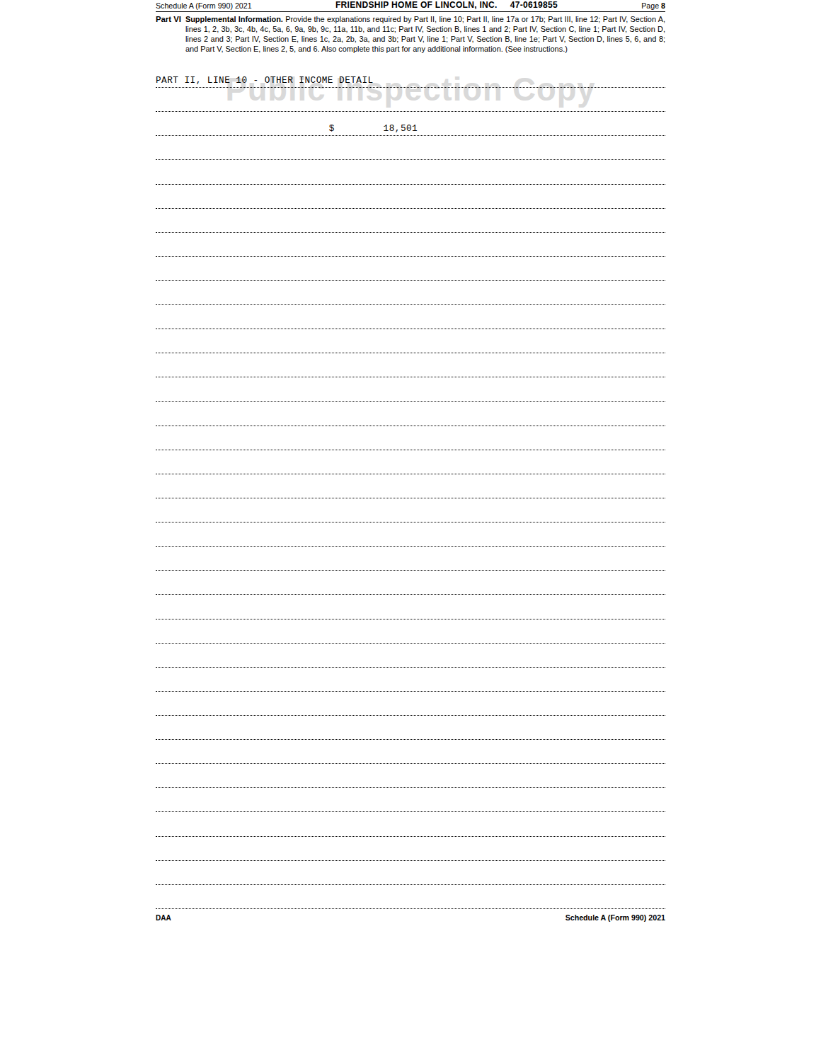Schedule A (Form 990) 2021
FRIENDSHIP HOME OF LINCOLN, INC. 47-0619855
Page 8
Part VI
Supplemental Information. Provide the explanations required by Part II, line 10; Part II, line 17a or 17b; Part III, line 12; Part IV, Section A, lines 1, 2, 3b, 3c, 4b, 4c, 5a, 6, 9a, 9b, 9c, 11a, 11b, and 11c; Part IV, Section B, lines 1 and 2; Part IV, Section C, line 1; Part IV, Section D, lines 2 and 3; Part IV, Section E, lines 1c, 2a, 2b, 3a, and 3b; Part V, line 1; Part V, Section B, line 1e; Part V, Section D, lines 5, 6, and 8; and Part V, Section E, lines 2, 5, and 6. Also complete this part for any additional information. (See instructions.)
Public Inspection Copy
PART II, LINE 10 - OTHER INCOME DETAIL
$18,501
DAA
Schedule A (Form 990) 2021